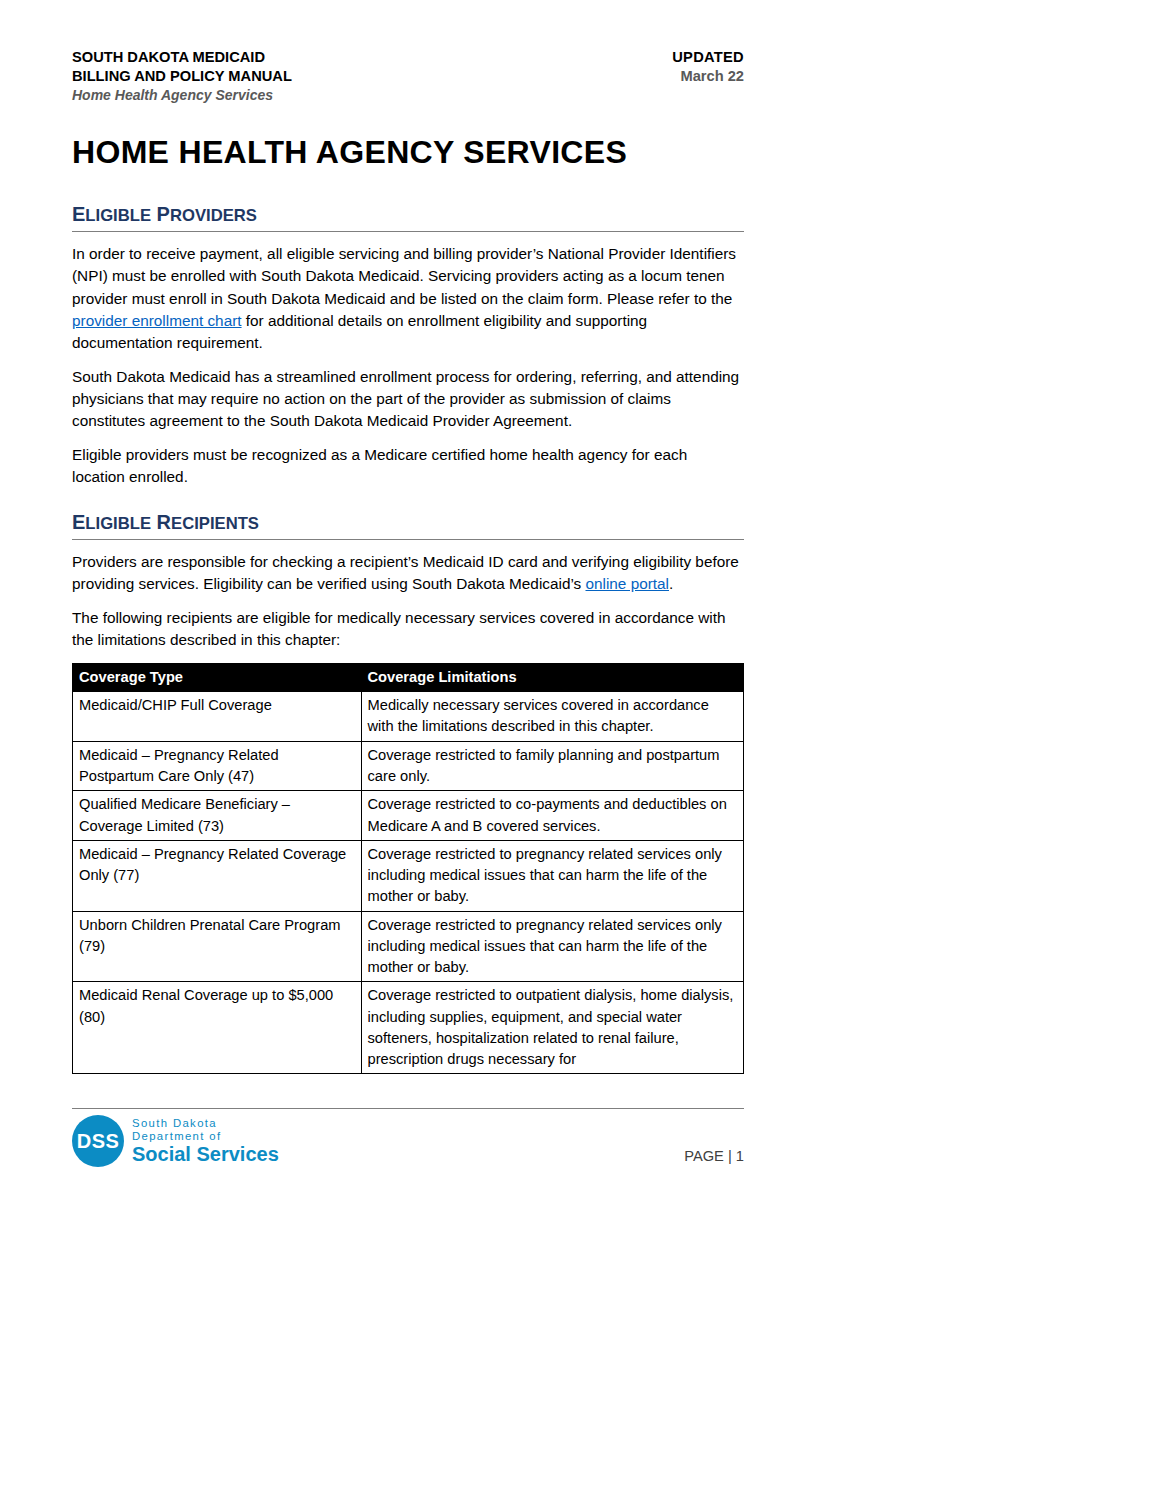SOUTH DAKOTA MEDICAID
BILLING AND POLICY MANUAL
Home Health Agency Services
UPDATED
March 22
HOME HEALTH AGENCY SERVICES
ELIGIBLE PROVIDERS
In order to receive payment, all eligible servicing and billing provider’s National Provider Identifiers (NPI) must be enrolled with South Dakota Medicaid. Servicing providers acting as a locum tenen provider must enroll in South Dakota Medicaid and be listed on the claim form. Please refer to the provider enrollment chart for additional details on enrollment eligibility and supporting documentation requirement.
South Dakota Medicaid has a streamlined enrollment process for ordering, referring, and attending physicians that may require no action on the part of the provider as submission of claims constitutes agreement to the South Dakota Medicaid Provider Agreement.
Eligible providers must be recognized as a Medicare certified home health agency for each location enrolled.
ELIGIBLE RECIPIENTS
Providers are responsible for checking a recipient’s Medicaid ID card and verifying eligibility before providing services. Eligibility can be verified using South Dakota Medicaid’s online portal.
The following recipients are eligible for medically necessary services covered in accordance with the limitations described in this chapter:
| Coverage Type | Coverage Limitations |
| --- | --- |
| Medicaid/CHIP Full Coverage | Medically necessary services covered in accordance with the limitations described in this chapter. |
| Medicaid – Pregnancy Related Postpartum Care Only (47) | Coverage restricted to family planning and postpartum care only. |
| Qualified Medicare Beneficiary – Coverage Limited (73) | Coverage restricted to co-payments and deductibles on Medicare A and B covered services. |
| Medicaid – Pregnancy Related Coverage Only (77) | Coverage restricted to pregnancy related services only including medical issues that can harm the life of the mother or baby. |
| Unborn Children Prenatal Care Program (79) | Coverage restricted to pregnancy related services only including medical issues that can harm the life of the mother or baby. |
| Medicaid Renal Coverage up to $5,000 (80) | Coverage restricted to outpatient dialysis, home dialysis, including supplies, equipment, and special water softeners, hospitalization related to renal failure, prescription drugs necessary for |
DSS
South Dakota
Department of
Social Services
PAGE | 1